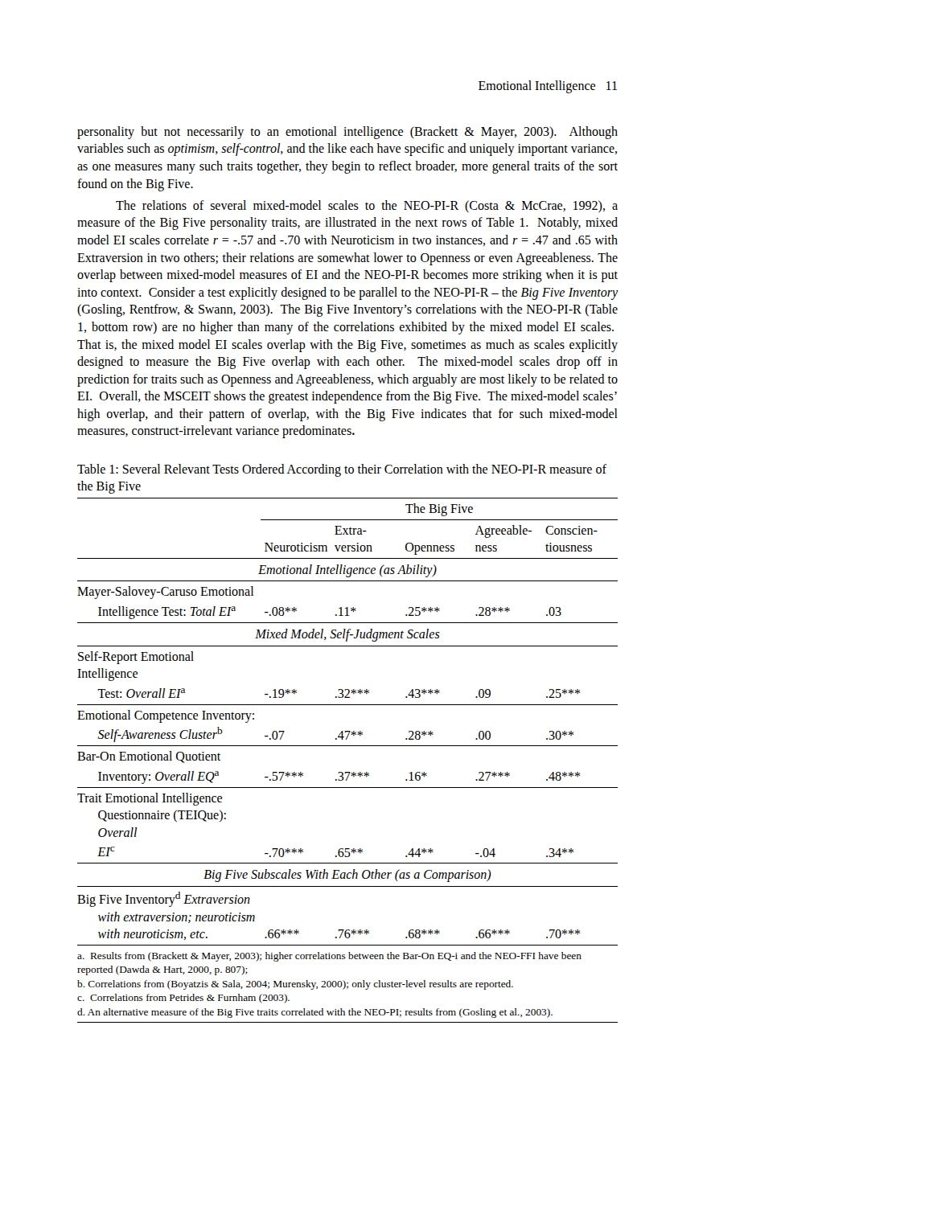Emotional Intelligence 11
personality but not necessarily to an emotional intelligence (Brackett & Mayer, 2003). Although variables such as optimism, self-control, and the like each have specific and uniquely important variance, as one measures many such traits together, they begin to reflect broader, more general traits of the sort found on the Big Five.
The relations of several mixed-model scales to the NEO-PI-R (Costa & McCrae, 1992), a measure of the Big Five personality traits, are illustrated in the next rows of Table 1. Notably, mixed model EI scales correlate r = -.57 and -.70 with Neuroticism in two instances, and r = .47 and .65 with Extraversion in two others; their relations are somewhat lower to Openness or even Agreeableness. The overlap between mixed-model measures of EI and the NEO-PI-R becomes more striking when it is put into context. Consider a test explicitly designed to be parallel to the NEO-PI-R – the Big Five Inventory (Gosling, Rentfrow, & Swann, 2003). The Big Five Inventory’s correlations with the NEO-PI-R (Table 1, bottom row) are no higher than many of the correlations exhibited by the mixed model EI scales. That is, the mixed model EI scales overlap with the Big Five, sometimes as much as scales explicitly designed to measure the Big Five overlap with each other. The mixed-model scales drop off in prediction for traits such as Openness and Agreeableness, which arguably are most likely to be related to EI. Overall, the MSCEIT shows the greatest independence from the Big Five. The mixed-model scales’ high overlap, and their pattern of overlap, with the Big Five indicates that for such mixed-model measures, construct-irrelevant variance predominates.
Table 1: Several Relevant Tests Ordered According to their Correlation with the NEO-PI-R measure of the Big Five
| | The Big Five |
| | Neuroticism | Extra- version | Openness | Agreeable- ness | Conscien- tiousness |
| Emotional Intelligence (as Ability) |
| Mayer-Salovey-Caruso Emotional Intelligence Test: Total EI a | -.08** | .11* | .25*** | .28*** | .03 |
| Mixed Model, Self-Judgment Scales |
| Self-Report Emotional Intelligence Test: Overall EI a | -.19** | .32*** | .43*** | .09 | .25*** |
| Emotional Competence Inventory: Self-Awareness Cluster b | -.07 | .47** | .28** | .00 | .30** |
| Bar-On Emotional Quotient Inventory: Overall EQ a | -.57*** | .37*** | .16* | .27*** | .48*** |
| Trait Emotional Intelligence Questionnaire (TEIQue): Overall EI c | -.70*** | .65** | .44** | -.04 | .34** |
| Big Five Subscales With Each Other (as a Comparison) |
| Big Five Inventory d Extraversion with extraversion; neuroticism with neuroticism, etc . | .66*** | .76*** | .68*** | .66*** | .70*** |
a. Results from (Brackett & Mayer, 2003); higher correlations between the Bar-On EQ-i and the NEO-FFI have been reported (Dawda & Hart, 2000, p. 807);
b. Correlations from (Boyatzis & Sala, 2004; Murensky, 2000); only cluster-level results are reported.
c. Correlations from Petrides & Furnham (2003).
d. An alternative measure of the Big Five traits correlated with the NEO-PI; results from (Gosling et al., 2003).